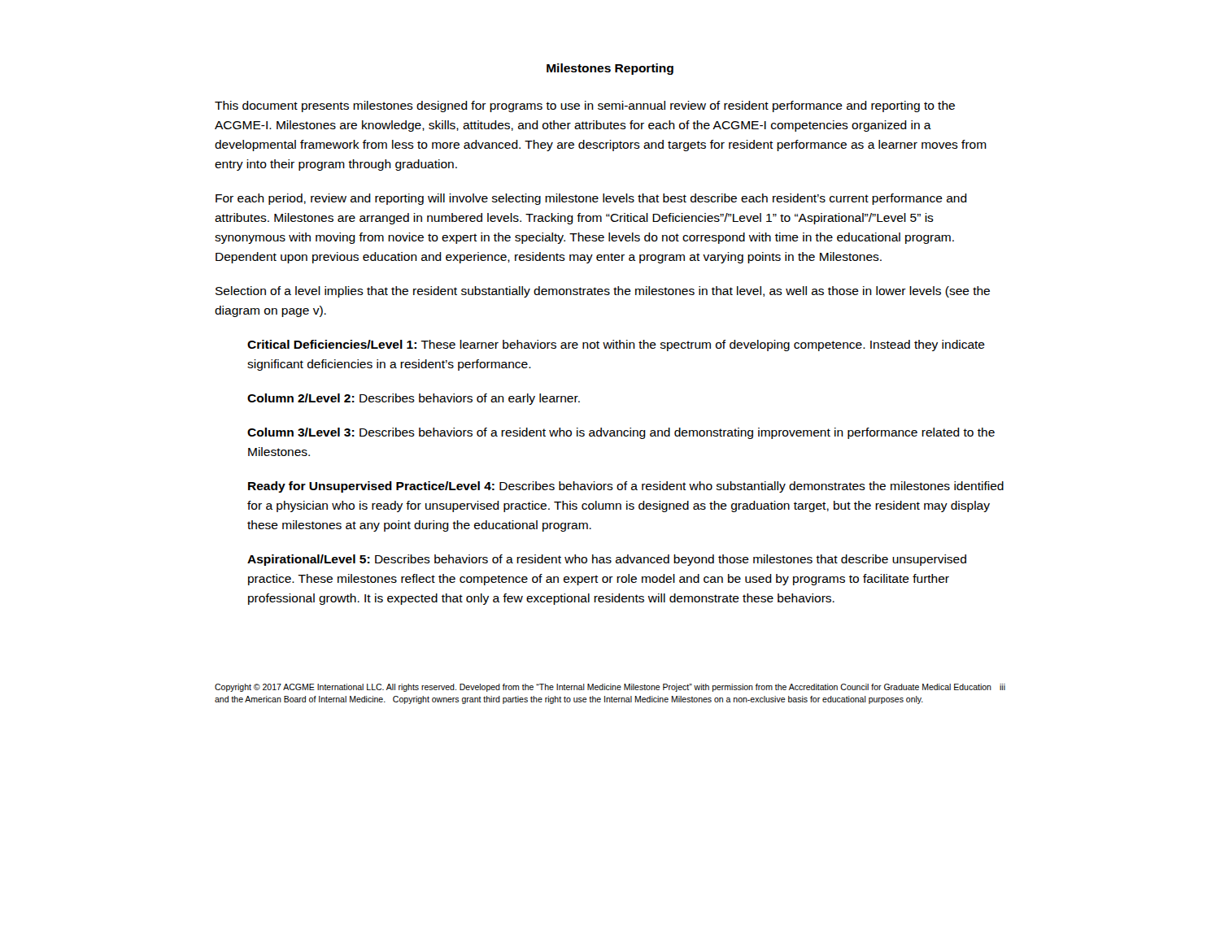Milestones Reporting
This document presents milestones designed for programs to use in semi-annual review of resident performance and reporting to the ACGME-I. Milestones are knowledge, skills, attitudes, and other attributes for each of the ACGME-I competencies organized in a developmental framework from less to more advanced. They are descriptors and targets for resident performance as a learner moves from entry into their program through graduation.
For each period, review and reporting will involve selecting milestone levels that best describe each resident’s current performance and attributes. Milestones are arranged in numbered levels. Tracking from “Critical Deficiencies”/”Level 1” to “Aspirational”/”Level 5” is synonymous with moving from novice to expert in the specialty. These levels do not correspond with time in the educational program. Dependent upon previous education and experience, residents may enter a program at varying points in the Milestones.
Selection of a level implies that the resident substantially demonstrates the milestones in that level, as well as those in lower levels (see the diagram on page v).
Critical Deficiencies/Level 1: These learner behaviors are not within the spectrum of developing competence. Instead they indicate significant deficiencies in a resident’s performance.
Column 2/Level 2: Describes behaviors of an early learner.
Column 3/Level 3: Describes behaviors of a resident who is advancing and demonstrating improvement in performance related to the Milestones.
Ready for Unsupervised Practice/Level 4: Describes behaviors of a resident who substantially demonstrates the milestones identified for a physician who is ready for unsupervised practice. This column is designed as the graduation target, but the resident may display these milestones at any point during the educational program.
Aspirational/Level 5: Describes behaviors of a resident who has advanced beyond those milestones that describe unsupervised practice. These milestones reflect the competence of an expert or role model and can be used by programs to facilitate further professional growth. It is expected that only a few exceptional residents will demonstrate these behaviors.
iii Copyright © 2017 ACGME International LLC. All rights reserved. Developed from the “The Internal Medicine Milestone Project” with permission from the Accreditation Council for Graduate Medical Education and the American Board of Internal Medicine. Copyright owners grant third parties the right to use the Internal Medicine Milestones on a non-exclusive basis for educational purposes only.